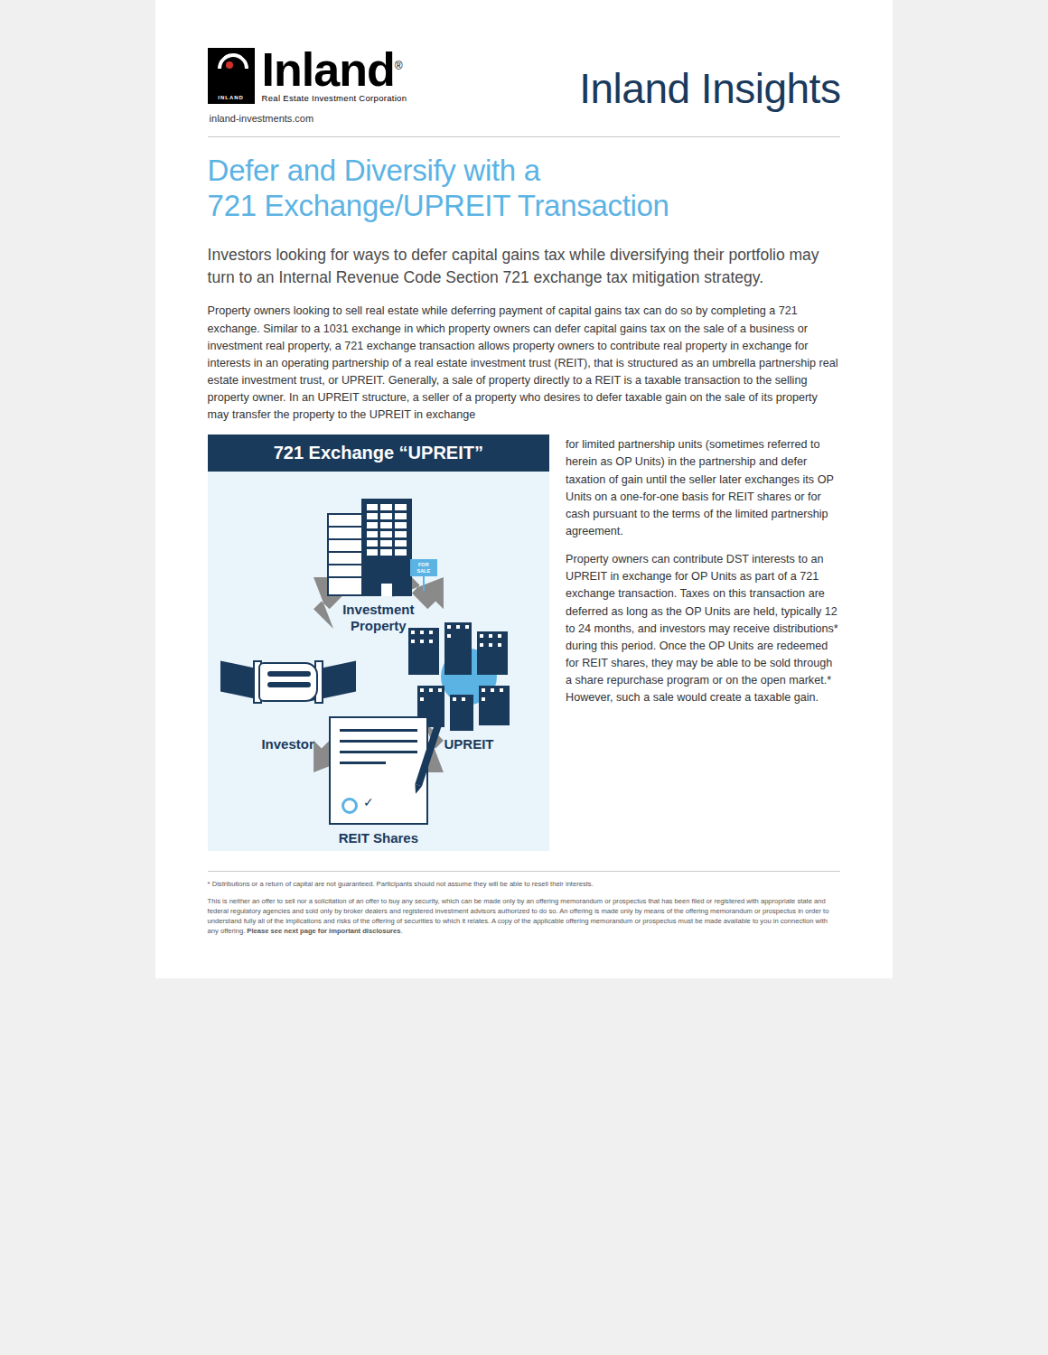INLAND
Inland®
Real Estate Investment Corporation
inland-investments.com
Inland Insights
Defer and Diversify with a
721 Exchange/UPREIT Transaction
Investors looking for ways to defer capital gains tax while diversifying their portfolio may turn to an Internal Revenue Code Section 721 exchange tax mitigation strategy.
Property owners looking to sell real estate while deferring payment of capital gains tax can do so by completing a 721 exchange. Similar to a 1031 exchange in which property owners can defer capital gains tax on the sale of a business or investment real property, a 721 exchange transaction allows property owners to contribute real property in exchange for interests in an operating partnership of a real estate investment trust (REIT), that is structured as an umbrella partnership real estate investment trust, or UPREIT. Generally, a sale of property directly to a REIT is a taxable transaction to the selling property owner. In an UPREIT structure, a seller of a property who desires to defer taxable gain on the sale of its property may transfer the property to the UPREIT in exchange
721 Exchange “UPREIT”
FOR
SALE
Investment
Property
Investor
UPREIT
✓
REIT Shares
for limited partnership units (sometimes referred to herein as OP Units) in the partnership and defer taxation of gain until the seller later exchanges its OP Units on a one-for-one basis for REIT shares or for cash pursuant to the terms of the limited partnership agreement.
Property owners can contribute DST interests to an UPREIT in exchange for OP Units as part of a 721 exchange transaction. Taxes on this transaction are deferred as long as the OP Units are held, typically 12 to 24 months, and investors may receive distributions* during this period. Once the OP Units are redeemed for REIT shares, they may be able to be sold through a share repurchase program or on the open market.* However, such a sale would create a taxable gain.
* Distributions or a return of capital are not guaranteed. Participants should not assume they will be able to resell their interests.
This is neither an offer to sell nor a solicitation of an offer to buy any security, which can be made only by an offering memorandum or prospectus that has been filed or registered with appropriate state and federal regulatory agencies and sold only by broker dealers and registered investment advisors authorized to do so. An offering is made only by means of the offering memorandum or prospectus in order to understand fully all of the implications and risks of the offering of securities to which it relates. A copy of the applicable offering memorandum or prospectus must be made available to you in connection with any offering. Please see next page for important disclosures.